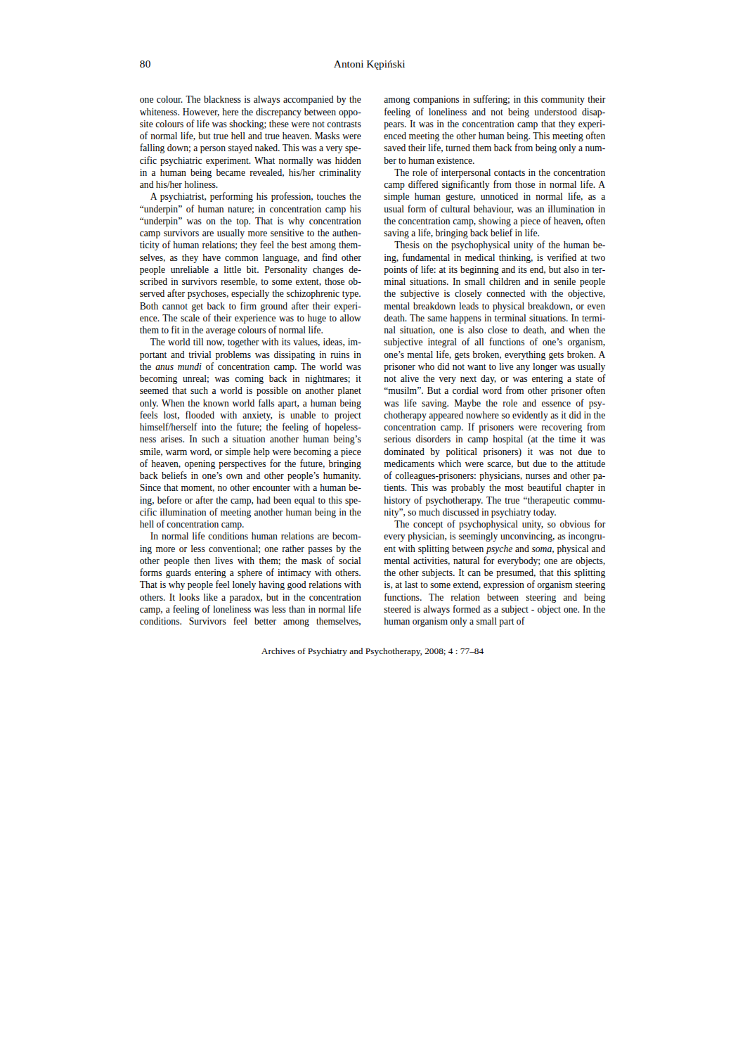80 Antoni Kępiński
one colour. The blackness is always accompanied by the whiteness. However, here the discrepancy between opposite colours of life was shocking; these were not contrasts of normal life, but true hell and true heaven. Masks were falling down; a person stayed naked. This was a very specific psychiatric experiment. What normally was hidden in a human being became revealed, his/her criminality and his/her holiness.
A psychiatrist, performing his profession, touches the “underpin” of human nature; in concentration camp his “underpin” was on the top. That is why concentration camp survivors are usually more sensitive to the authenticity of human relations; they feel the best among themselves, as they have common language, and find other people unreliable a little bit. Personality changes described in survivors resemble, to some extent, those observed after psychoses, especially the schizophrenic type. Both cannot get back to firm ground after their experience. The scale of their experience was to huge to allow them to fit in the average colours of normal life.
The world till now, together with its values, ideas, important and trivial problems was dissipating in ruins in the anus mundi of concentration camp. The world was becoming unreal; was coming back in nightmares; it seemed that such a world is possible on another planet only. When the known world falls apart, a human being feels lost, flooded with anxiety, is unable to project himself/herself into the future; the feeling of hopelessness arises. In such a situation another human being’s smile, warm word, or simple help were becoming a piece of heaven, opening perspectives for the future, bringing back beliefs in one’s own and other people’s humanity. Since that moment, no other encounter with a human being, before or after the camp, had been equal to this specific illumination of meeting another human being in the hell of concentration camp.
In normal life conditions human relations are becoming more or less conventional; one rather passes by the other people then lives with them; the mask of social forms guards entering a sphere of intimacy with others. That is why people feel lonely having good relations with others. It looks like a paradox, but in the concentration camp, a feeling of loneliness was less than in normal life conditions. Survivors feel better among themselves, among companions in suffering; in this community their feeling of loneliness and not being understood disappears. It was in the concentration camp that they experienced meeting the other human being. This meeting often saved their life, turned them back from being only a number to human existence.
The role of interpersonal contacts in the concentration camp differed significantly from those in normal life. A simple human gesture, unnoticed in normal life, as a usual form of cultural behaviour, was an illumination in the concentration camp, showing a piece of heaven, often saving a life, bringing back belief in life.
Thesis on the psychophysical unity of the human being, fundamental in medical thinking, is verified at two points of life: at its beginning and its end, but also in terminal situations. In small children and in senile people the subjective is closely connected with the objective, mental breakdown leads to physical breakdown, or even death. The same happens in terminal situations. In terminal situation, one is also close to death, and when the subjective integral of all functions of one’s organism, one’s mental life, gets broken, everything gets broken. A prisoner who did not want to live any longer was usually not alive the very next day, or was entering a state of “musilm”. But a cordial word from other prisoner often was life saving. Maybe the role and essence of psychotherapy appeared nowhere so evidently as it did in the concentration camp. If prisoners were recovering from serious disorders in camp hospital (at the time it was dominated by political prisoners) it was not due to medicaments which were scarce, but due to the attitude of colleagues-prisoners: physicians, nurses and other patients. This was probably the most beautiful chapter in history of psychotherapy. The true “therapeutic community”, so much discussed in psychiatry today.
The concept of psychophysical unity, so obvious for every physician, is seemingly unconvincing, as incongruent with splitting between psyche and soma, physical and mental activities, natural for everybody; one are objects, the other subjects. It can be presumed, that this splitting is, at last to some extend, expression of organism steering functions. The relation between steering and being steered is always formed as a subject - object one. In the human organism only a small part of
Archives of Psychiatry and Psychotherapy, 2008; 4 : 77–84